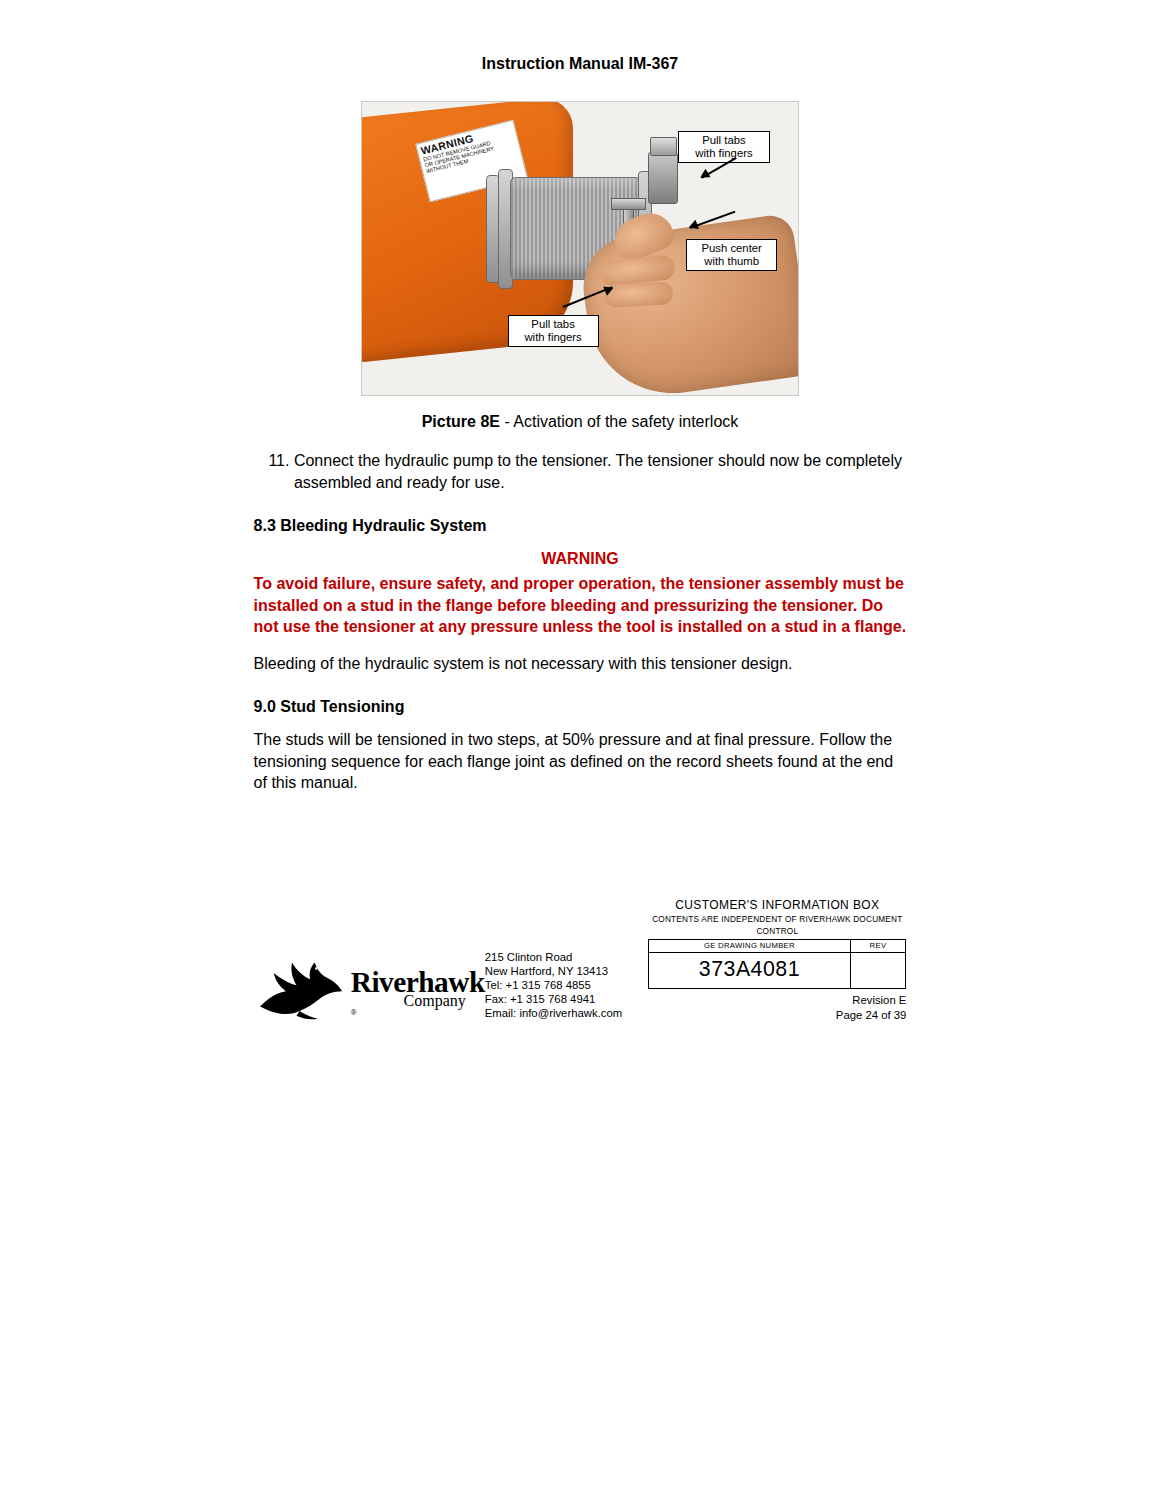Instruction Manual IM-367
WARNING DO NOT REMOVE GUARD
OR OPERATE MACHINERY
WITHOUT THEM
Pull tabs
with fingers
Push center
with thumb
Pull tabs
with fingers
Picture 8E - Activation of the safety interlock
Connect the hydraulic pump to the tensioner. The tensioner should now be completely assembled and ready for use.
8.3 Bleeding Hydraulic System
WARNING
To avoid failure, ensure safety, and proper operation, the tensioner assembly must be installed on a stud in the flange before bleeding and pressurizing the tensioner. Do not use the tensioner at any pressure unless the tool is installed on a stud in a flange.
Bleeding of the hydraulic system is not necessary with this tensioner design.
9.0 Stud Tensioning
The studs will be tensioned in two steps, at 50% pressure and at final pressure. Follow the tensioning sequence for each flange joint as defined on the record sheets found at the end of this manual.
Riverhawk Company ®
215 Clinton Road
New Hartford, NY 13413
Tel: +1 315 768 4855
Fax: +1 315 768 4941
Email: info@riverhawk.com
CUSTOMER'S INFORMATION BOX
CONTENTS ARE INDEPENDENT OF RIVERHAWK DOCUMENT CONTROL
| GE DRAWING NUMBER | REV |
| --- | --- |
| 373A4081 | |
Revision E
Page 24 of 39